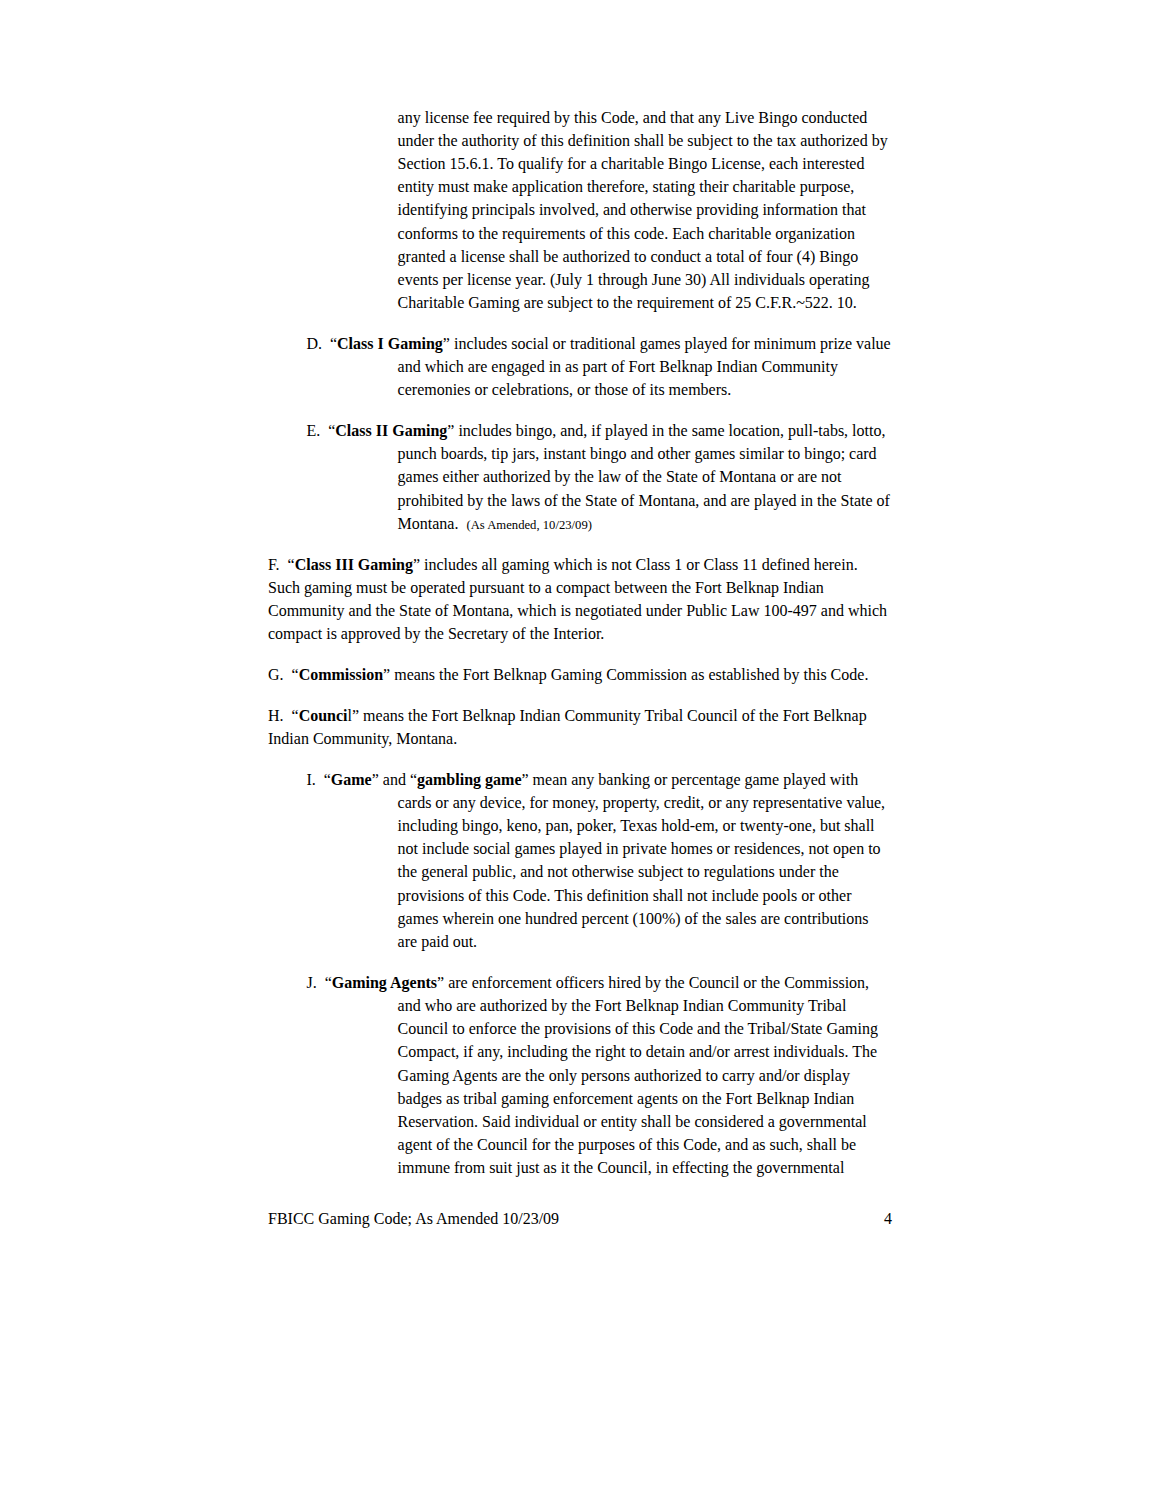any license fee required by this Code, and that any Live Bingo conducted under the authority of this definition shall be subject to the tax authorized by Section 15.6.1. To qualify for a charitable Bingo License, each interested entity must make application therefore, stating their charitable purpose, identifying principals involved, and otherwise providing information that conforms to the requirements of this code. Each charitable organization granted a license shall be authorized to conduct a total of four (4) Bingo events per license year. (July 1 through June 30) All individuals operating Charitable Gaming are subject to the requirement of 25 C.F.R.~522. 10.
D. “Class I Gaming” includes social or traditional games played for minimum prize value and which are engaged in as part of Fort Belknap Indian Community ceremonies or celebrations, or those of its members.
E. “Class II Gaming” includes bingo, and, if played in the same location, pull-tabs, lotto, punch boards, tip jars, instant bingo and other games similar to bingo; card games either authorized by the law of the State of Montana or are not prohibited by the laws of the State of Montana, and are played in the State of Montana. (As Amended, 10/23/09)
F. “Class III Gaming” includes all gaming which is not Class 1 or Class 11 defined herein. Such gaming must be operated pursuant to a compact between the Fort Belknap Indian Community and the State of Montana, which is negotiated under Public Law 100-497 and which compact is approved by the Secretary of the Interior.
G. “Commission” means the Fort Belknap Gaming Commission as established by this Code.
H. “Council” means the Fort Belknap Indian Community Tribal Council of the Fort Belknap Indian Community, Montana.
I. “Game” and “gambling game” mean any banking or percentage game played with cards or any device, for money, property, credit, or any representative value, including bingo, keno, pan, poker, Texas hold-em, or twenty-one, but shall not include social games played in private homes or residences, not open to the general public, and not otherwise subject to regulations under the provisions of this Code. This definition shall not include pools or other games wherein one hundred percent (100%) of the sales are contributions are paid out.
J. “Gaming Agents” are enforcement officers hired by the Council or the Commission, and who are authorized by the Fort Belknap Indian Community Tribal Council to enforce the provisions of this Code and the Tribal/State Gaming Compact, if any, including the right to detain and/or arrest individuals. The Gaming Agents are the only persons authorized to carry and/or display badges as tribal gaming enforcement agents on the Fort Belknap Indian Reservation. Said individual or entity shall be considered a governmental agent of the Council for the purposes of this Code, and as such, shall be immune from suit just as it the Council, in effecting the governmental
FBICC Gaming Code; As Amended 10/23/09 4